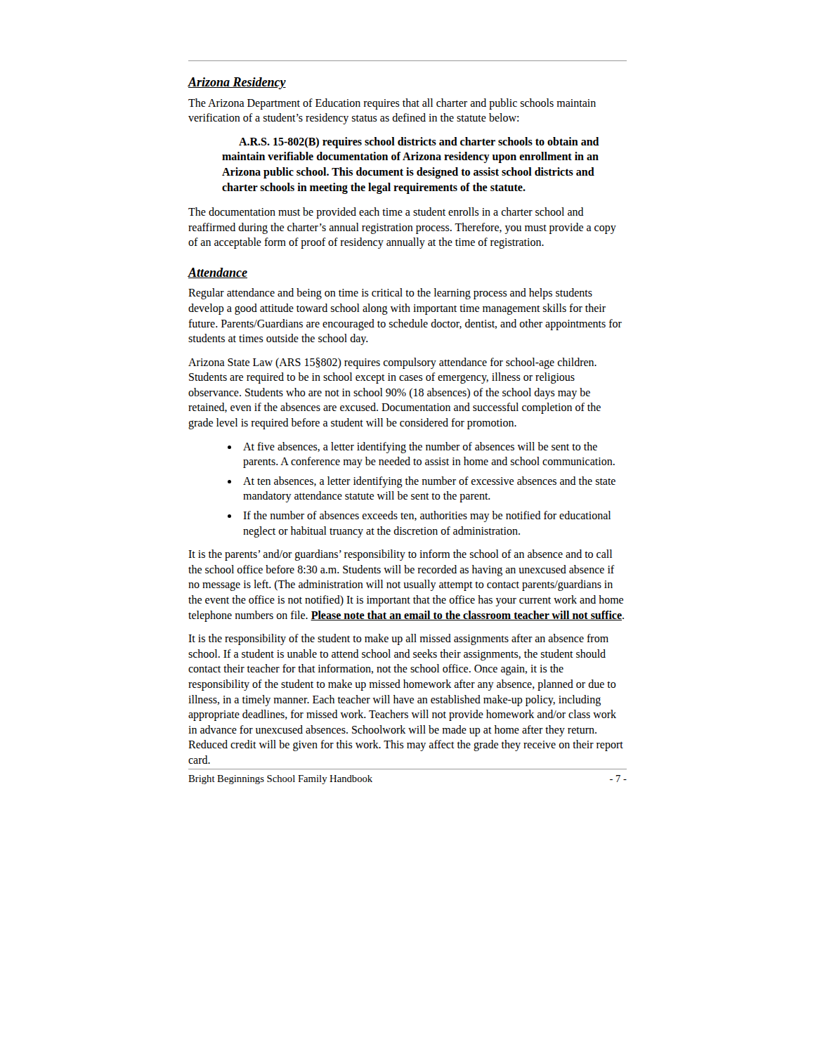Arizona Residency
The Arizona Department of Education requires that all charter and public schools maintain verification of a student’s residency status as defined in the statute below:
A.R.S. 15-802(B) requires school districts and charter schools to obtain and maintain verifiable documentation of Arizona residency upon enrollment in an Arizona public school. This document is designed to assist school districts and charter schools in meeting the legal requirements of the statute.
The documentation must be provided each time a student enrolls in a charter school and reaffirmed during the charter’s annual registration process. Therefore, you must provide a copy of an acceptable form of proof of residency annually at the time of registration.
Attendance
Regular attendance and being on time is critical to the learning process and helps students develop a good attitude toward school along with important time management skills for their future. Parents/Guardians are encouraged to schedule doctor, dentist, and other appointments for students at times outside the school day.
Arizona State Law (ARS 15§802) requires compulsory attendance for school-age children. Students are required to be in school except in cases of emergency, illness or religious observance. Students who are not in school 90% (18 absences) of the school days may be retained, even if the absences are excused. Documentation and successful completion of the grade level is required before a student will be considered for promotion.
At five absences, a letter identifying the number of absences will be sent to the parents. A conference may be needed to assist in home and school communication.
At ten absences, a letter identifying the number of excessive absences and the state mandatory attendance statute will be sent to the parent.
If the number of absences exceeds ten, authorities may be notified for educational neglect or habitual truancy at the discretion of administration.
It is the parents’ and/or guardians’ responsibility to inform the school of an absence and to call the school office before 8:30 a.m. Students will be recorded as having an unexcused absence if no message is left. (The administration will not usually attempt to contact parents/guardians in the event the office is not notified) It is important that the office has your current work and home telephone numbers on file. Please note that an email to the classroom teacher will not suffice.
It is the responsibility of the student to make up all missed assignments after an absence from school. If a student is unable to attend school and seeks their assignments, the student should contact their teacher for that information, not the school office. Once again, it is the responsibility of the student to make up missed homework after any absence, planned or due to illness, in a timely manner. Each teacher will have an established make-up policy, including appropriate deadlines, for missed work. Teachers will not provide homework and/or class work in advance for unexcused absences. Schoolwork will be made up at home after they return. Reduced credit will be given for this work. This may affect the grade they receive on their report card.
Bright Beginnings School Family Handbook - 7 -